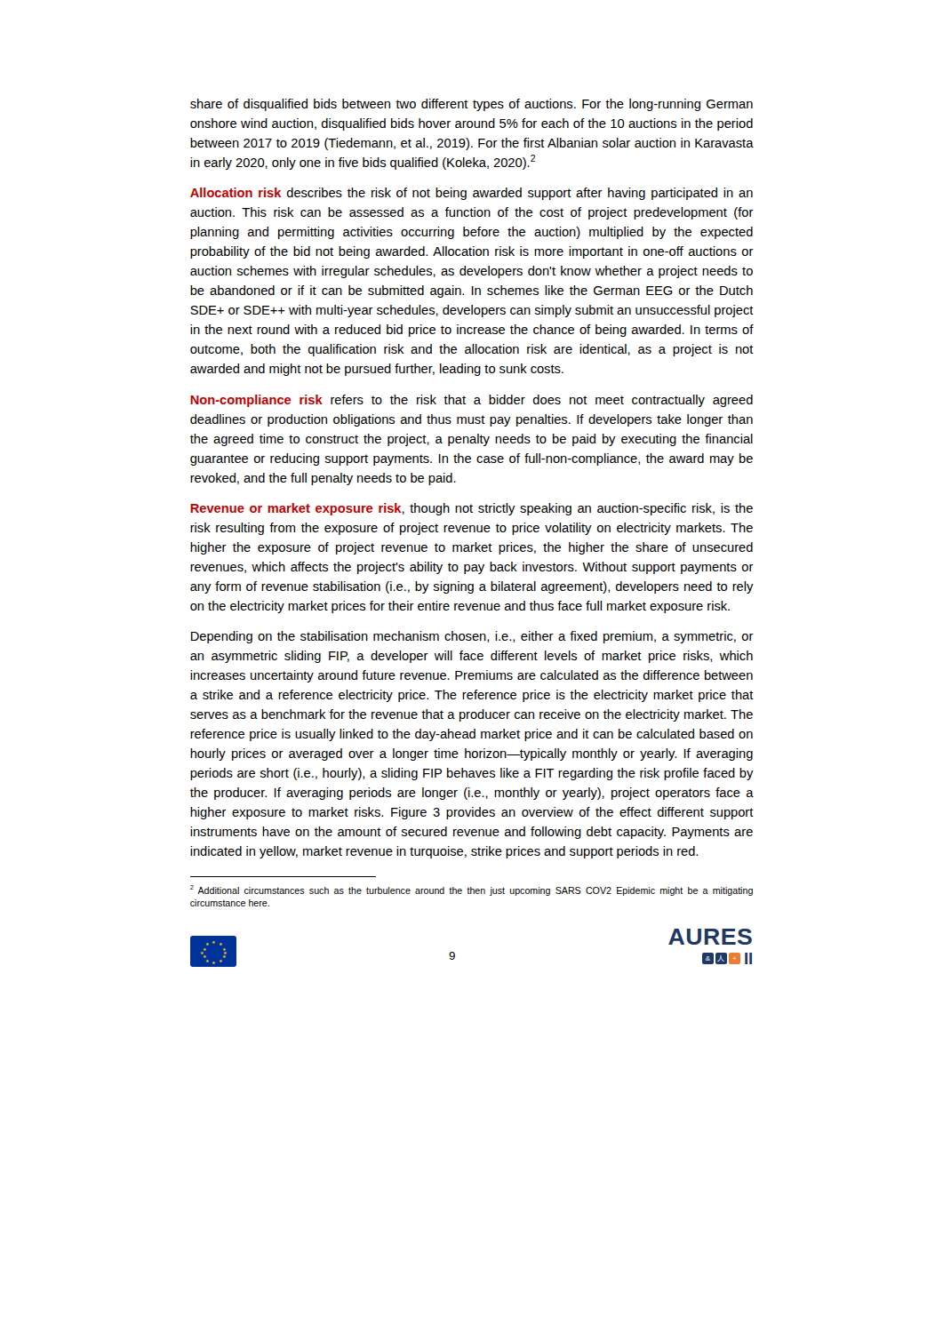share of disqualified bids between two different types of auctions. For the long-running German onshore wind auction, disqualified bids hover around 5% for each of the 10 auctions in the period between 2017 to 2019 (Tiedemann, et al., 2019). For the first Albanian solar auction in Karavasta in early 2020, only one in five bids qualified (Koleka, 2020).2
Allocation risk describes the risk of not being awarded support after having participated in an auction. This risk can be assessed as a function of the cost of project predevelopment (for planning and permitting activities occurring before the auction) multiplied by the expected probability of the bid not being awarded. Allocation risk is more important in one-off auctions or auction schemes with irregular schedules, as developers don't know whether a project needs to be abandoned or if it can be submitted again. In schemes like the German EEG or the Dutch SDE+ or SDE++ with multi-year schedules, developers can simply submit an unsuccessful project in the next round with a reduced bid price to increase the chance of being awarded. In terms of outcome, both the qualification risk and the allocation risk are identical, as a project is not awarded and might not be pursued further, leading to sunk costs.
Non-compliance risk refers to the risk that a bidder does not meet contractually agreed deadlines or production obligations and thus must pay penalties. If developers take longer than the agreed time to construct the project, a penalty needs to be paid by executing the financial guarantee or reducing support payments. In the case of full-non-compliance, the award may be revoked, and the full penalty needs to be paid.
Revenue or market exposure risk, though not strictly speaking an auction-specific risk, is the risk resulting from the exposure of project revenue to price volatility on electricity markets. The higher the exposure of project revenue to market prices, the higher the share of unsecured revenues, which affects the project's ability to pay back investors. Without support payments or any form of revenue stabilisation (i.e., by signing a bilateral agreement), developers need to rely on the electricity market prices for their entire revenue and thus face full market exposure risk.
Depending on the stabilisation mechanism chosen, i.e., either a fixed premium, a symmetric, or an asymmetric sliding FIP, a developer will face different levels of market price risks, which increases uncertainty around future revenue. Premiums are calculated as the difference between a strike and a reference electricity price. The reference price is the electricity market price that serves as a benchmark for the revenue that a producer can receive on the electricity market. The reference price is usually linked to the day-ahead market price and it can be calculated based on hourly prices or averaged over a longer time horizon—typically monthly or yearly. If averaging periods are short (i.e., hourly), a sliding FIP behaves like a FIT regarding the risk profile faced by the producer. If averaging periods are longer (i.e., monthly or yearly), project operators face a higher exposure to market risks. Figure 3 provides an overview of the effect different support instruments have on the amount of secured revenue and following debt capacity. Payments are indicated in yellow, market revenue in turquoise, strike prices and support periods in red.
2 Additional circumstances such as the turbulence around the then just upcoming SARS COV2 Epidemic might be a mitigating circumstance here.
★ ★ ★ ★ ★ ★ ★ ★ ★ ★ ★ ★
9
AURES
& 人 + II